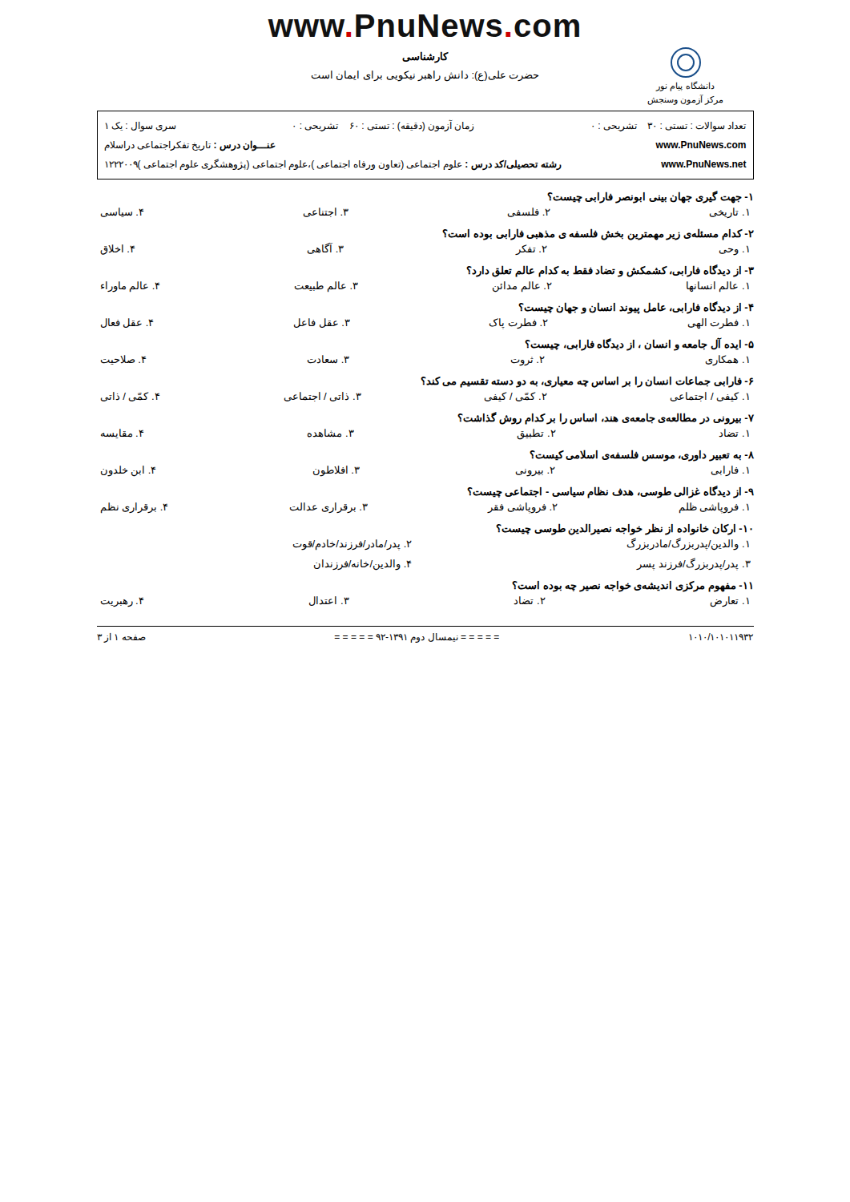www. PnuNews. com
دانشگاه پیام نور
مرکز آزمون وسنجش
کارشناسی
حضرت علی(ع): دانش راهبر نیکویی برای ایمان است
تعداد سوالات : تستی : ۳۰ تشریحی : ۰
زمان آزمون (دقیقه) : تستی : ۶۰ تشریحی : ۰
سری سوال : یک ۱
www.PnuNews.com
عنـــوان درس : تاریخ تفکراجتماعی دراسلام
www.PnuNews.net
رشته تحصیلی/کد درس : علوم اجتماعی (تعاون ورفاه اجتماعی )،علوم اجتماعی (پژوهشگری علوم اجتماعی )۱۲۲۲۰۰۹
۱- جهت گیری جهان بینی ابونصر فارابی چیست؟
۱. تاریخی
۲. فلسفی
۳. اجتناعی
۴. سیاسی
۲- کدام مسئله‌ی زیر مهمترین بخش فلسفه ی مذهبی فارابی بوده است؟
۱. وحی
۲. تفکر
۳. آگاهی
۴. اخلاق
۳- از دیدگاه فارابی، کشمکش و تضاد فقط به کدام عالم تعلق دارد؟
۱. عالم انسانها
۲. عالم مدائن
۳. عالم طبیعت
۴. عالم ماوراء
۴- از دیدگاه فارابی، عامل پیوند انسان و جهان چیست؟
۱. فطرت الهی
۲. فطرت پاک
۳. عقل فاعل
۴. عقل فعال
۵- ایده آل جامعه و انسان ، از دیدگاه فارابی، چیست؟
۱. همکاری
۲. ثروت
۳. سعادت
۴. صلاحیت
۶- فارابی جماعات انسان را بر اساس چه معیاری، به دو دسته تقسیم می کند؟
۱. کیفی / اجتماعی
۲. کمّی / کیفی
۳. ذاتی / اجتماعی
۴. کمّی / ذاتی
۷- بیرونی در مطالعه‌ی جامعه‌ی هند، اساس را بر کدام روش گذاشت؟
۱. تضاد
۲. تطبیق
۳. مشاهده
۴. مقایسه
۸- به تعبیر داوری، موسس فلسفه‌ی اسلامی کیست؟
۱. فارابی
۲. بیرونی
۳. افلاطون
۴. ابن خلدون
۹- از دیدگاه غزالی طوسی، هدف نظام سیاسی - اجتماعی چیست؟
۱. فروپاشی ظلم
۲. فروپاشی فقر
۳. برقراری عدالت
۴. برقراری نظم
۱۰- ارکان خانواده از نظر خواجه نصیرالدین طوسی چیست؟
۱. والدین/پدربزرگ/مادربزرگ
۲. پدر/مادر/فرزند/خادم/قوت
۳. پدر/پدربزرگ/فرزند پسر
۴. والدین/خانه/فرزندان
۱۱- مفهوم مرکزی اندیشه‌ی خواجه نصیر چه بوده است؟
۱. تعارض
۲. تضاد
۳. اعتدال
۴. رهبریت
۱۰۱۰/۱۰۱۰۱۱۹۳۲
= = = = = نیمسال دوم ۱۳۹۱-۹۲ = = = = =
صفحه ۱ از ۳